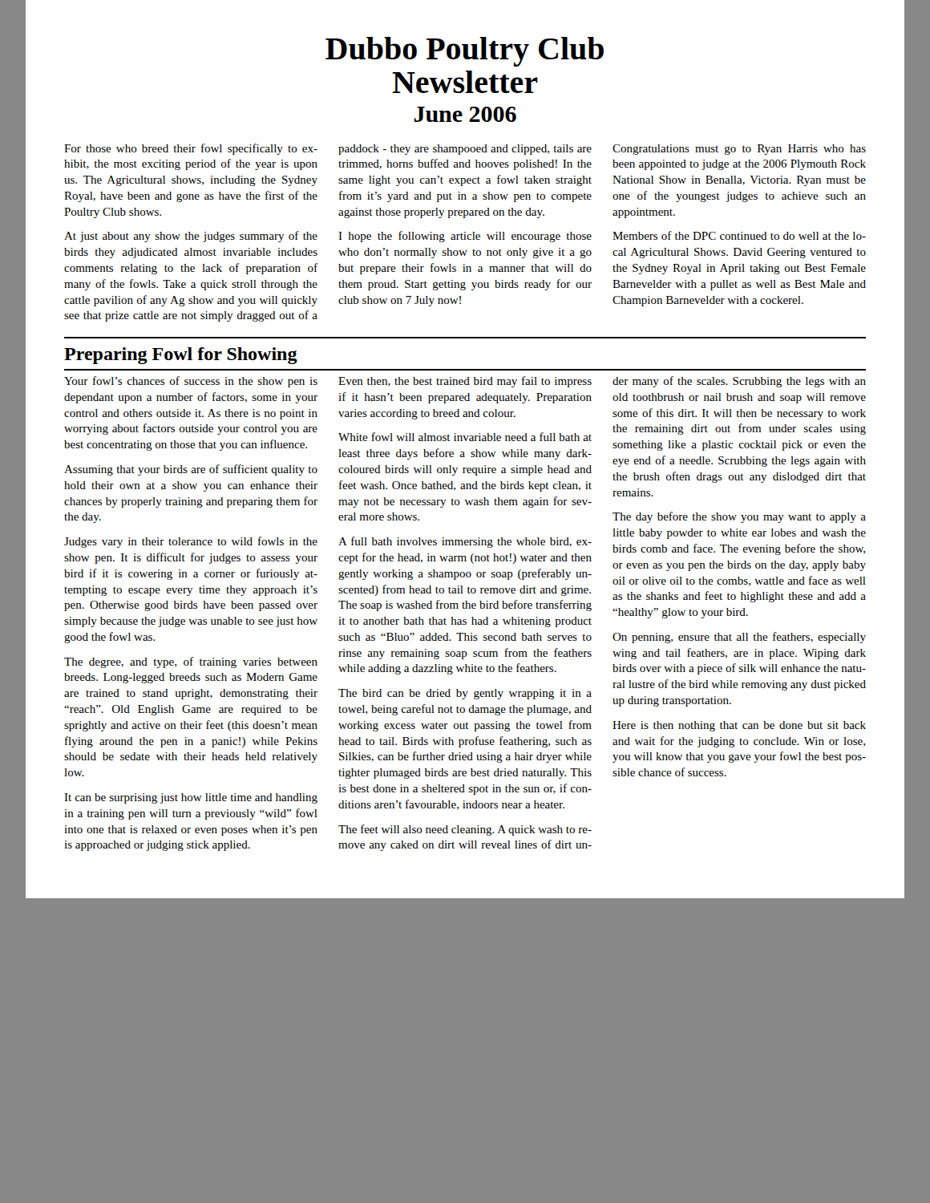Dubbo Poultry Club
Newsletter
June 2006
For those who breed their fowl specifically to exhibit, the most exciting period of the year is upon us. The Agricultural shows, including the Sydney Royal, have been and gone as have the first of the Poultry Club shows.
At just about any show the judges summary of the birds they adjudicated almost invariable includes comments relating to the lack of preparation of many of the fowls. Take a quick stroll through the cattle pavilion of any Ag show and you will quickly see that prize cattle are not simply dragged out of a paddock - they are shampooed and clipped, tails are trimmed, horns buffed and hooves polished! In the same light you can’t expect a fowl taken straight from it’s yard and put in a show pen to compete against those properly prepared on the day.
I hope the following article will encourage those who don’t normally show to not only give it a go but prepare their fowls in a manner that will do them proud. Start getting you birds ready for our club show on 7 July now!
Congratulations must go to Ryan Harris who has been appointed to judge at the 2006 Plymouth Rock National Show in Benalla, Victoria. Ryan must be one of the youngest judges to achieve such an appointment.
Members of the DPC continued to do well at the local Agricultural Shows. David Geering ventured to the Sydney Royal in April taking out Best Female Barnevelder with a pullet as well as Best Male and Champion Barnevelder with a cockerel.
Preparing Fowl for Showing
Your fowl’s chances of success in the show pen is dependant upon a number of factors, some in your control and others outside it. As there is no point in worrying about factors outside your control you are best concentrating on those that you can influence.
Assuming that your birds are of sufficient quality to hold their own at a show you can enhance their chances by properly training and preparing them for the day.
Judges vary in their tolerance to wild fowls in the show pen. It is difficult for judges to assess your bird if it is cowering in a corner or furiously attempting to escape every time they approach it’s pen. Otherwise good birds have been passed over simply because the judge was unable to see just how good the fowl was.
The degree, and type, of training varies between breeds. Long-legged breeds such as Modern Game are trained to stand upright, demonstrating their “reach”. Old English Game are required to be sprightly and active on their feet (this doesn’t mean flying around the pen in a panic!) while Pekins should be sedate with their heads held relatively low.
It can be surprising just how little time and handling in a training pen will turn a previously “wild” fowl into one that is relaxed or even poses when it’s pen is approached or judging stick applied.
Even then, the best trained bird may fail to impress if it hasn’t been prepared adequately. Preparation varies according to breed and colour.
White fowl will almost invariable need a full bath at least three days before a show while many dark-coloured birds will only require a simple head and feet wash. Once bathed, and the birds kept clean, it may not be necessary to wash them again for several more shows.
A full bath involves immersing the whole bird, except for the head, in warm (not hot!) water and then gently working a shampoo or soap (preferably unscented) from head to tail to remove dirt and grime. The soap is washed from the bird before transferring it to another bath that has had a whitening product such as “Bluo” added. This second bath serves to rinse any remaining soap scum from the feathers while adding a dazzling white to the feathers.
The bird can be dried by gently wrapping it in a towel, being careful not to damage the plumage, and working excess water out passing the towel from head to tail. Birds with profuse feathering, such as Silkies, can be further dried using a hair dryer while tighter plumaged birds are best dried naturally. This is best done in a sheltered spot in the sun or, if conditions aren’t favourable, indoors near a heater.
The feet will also need cleaning. A quick wash to remove any caked on dirt will reveal lines of dirt under many of the scales. Scrubbing the legs with an old toothbrush or nail brush and soap will remove some of this dirt. It will then be necessary to work the remaining dirt out from under scales using something like a plastic cocktail pick or even the eye end of a needle. Scrubbing the legs again with the brush often drags out any dislodged dirt that remains.
The day before the show you may want to apply a little baby powder to white ear lobes and wash the birds comb and face. The evening before the show, or even as you pen the birds on the day, apply baby oil or olive oil to the combs, wattle and face as well as the shanks and feet to highlight these and add a “healthy” glow to your bird.
On penning, ensure that all the feathers, especially wing and tail feathers, are in place. Wiping dark birds over with a piece of silk will enhance the natural lustre of the bird while removing any dust picked up during transportation.
Here is then nothing that can be done but sit back and wait for the judging to conclude. Win or lose, you will know that you gave your fowl the best possible chance of success.